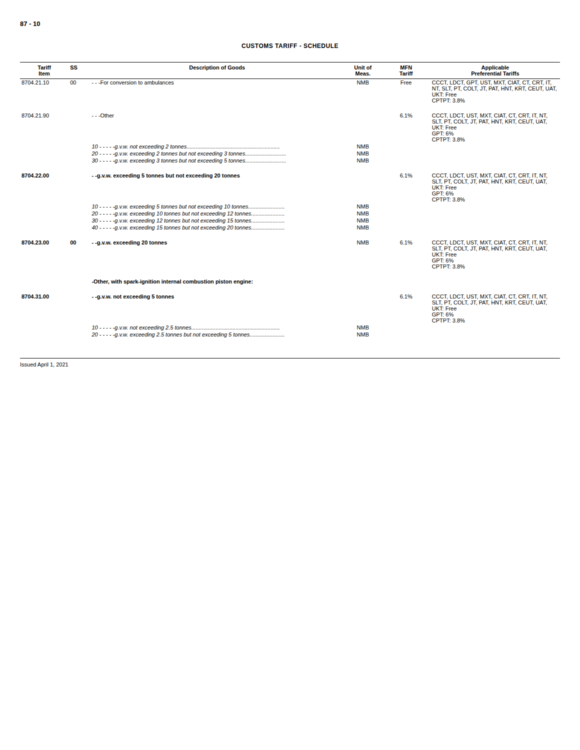87 - 10
CUSTOMS TARIFF - SCHEDULE
| Tariff Item | SS | Description of Goods | Unit of Meas. | MFN Tariff | Applicable Preferential Tariffs |
| --- | --- | --- | --- | --- | --- |
| 8704.21.10 | 00 | - - -For conversion to ambulances | NMB | Free | CCCT, LDCT, GPT, UST, MXT, CIAT, CT, CRT, IT, NT, SLT, PT, COLT, JT, PAT, HNT, KRT, CEUT, UAT, UKT: Free CPTPT: 3.8% |
| 8704.21.90 | | - - -Other | | 6.1% | CCCT, LDCT, UST, MXT, CIAT, CT, CRT, IT, NT, SLT, PT, COLT, JT, PAT, HNT, KRT, CEUT, UAT, UKT: Free GPT: 6% CPTPT: 3.8% |
| | | 10 - - - - -g.v.w. not exceeding 2 tonnes............................................................. | NMB | | |
| | | 20 - - - - -g.v.w. exceeding 2 tonnes but not exceeding 3 tonnes........................... | NMB | | |
| | | 30 - - - - -g.v.w. exceeding 3 tonnes but not exceeding 5 tonnes........................... | NMB | | |
| 8704.22.00 | | - -g.v.w. exceeding 5 tonnes but not exceeding 20 tonnes | | 6.1% | CCCT, LDCT, UST, MXT, CIAT, CT, CRT, IT, NT, SLT, PT, COLT, JT, PAT, HNT, KRT, CEUT, UAT, UKT: Free GPT: 6% CPTPT: 3.8% |
| | | 10 - - - - -g.v.w. exceeding 5 tonnes but not exceeding 10 tonnes........................ | NMB | | |
| | | 20 - - - - -g.v.w. exceeding 10 tonnes but not exceeding 12 tonnes...................... | NMB | | |
| | | 30 - - - - -g.v.w. exceeding 12 tonnes but not exceeding 15 tonnes...................... | NMB | | |
| | | 40 - - - - -g.v.w. exceeding 15 tonnes but not exceeding 20 tonnes...................... | NMB | | |
| 8704.23.00 | 00 | - -g.v.w. exceeding 20 tonnes | NMB | 6.1% | CCCT, LDCT, UST, MXT, CIAT, CT, CRT, IT, NT, SLT, PT, COLT, JT, PAT, HNT, KRT, CEUT, UAT, UKT: Free GPT: 6% CPTPT: 3.8% |
| | | -Other, with spark-ignition internal combustion piston engine: | | | |
| 8704.31.00 | | - -g.v.w. not exceeding 5 tonnes | | 6.1% | CCCT, LDCT, UST, MXT, CIAT, CT, CRT, IT, NT, SLT, PT, COLT, JT, PAT, HNT, KRT, CEUT, UAT, UKT: Free GPT: 6% CPTPT: 3.8% |
| | | 10 - - - - -g.v.w. not exceeding 2.5 tonnes.......................................................... | NMB | | |
| | | 20 - - - - -g.v.w. exceeding 2.5 tonnes but not exceeding 5 tonnes....................... | NMB | | |
Issued April 1, 2021